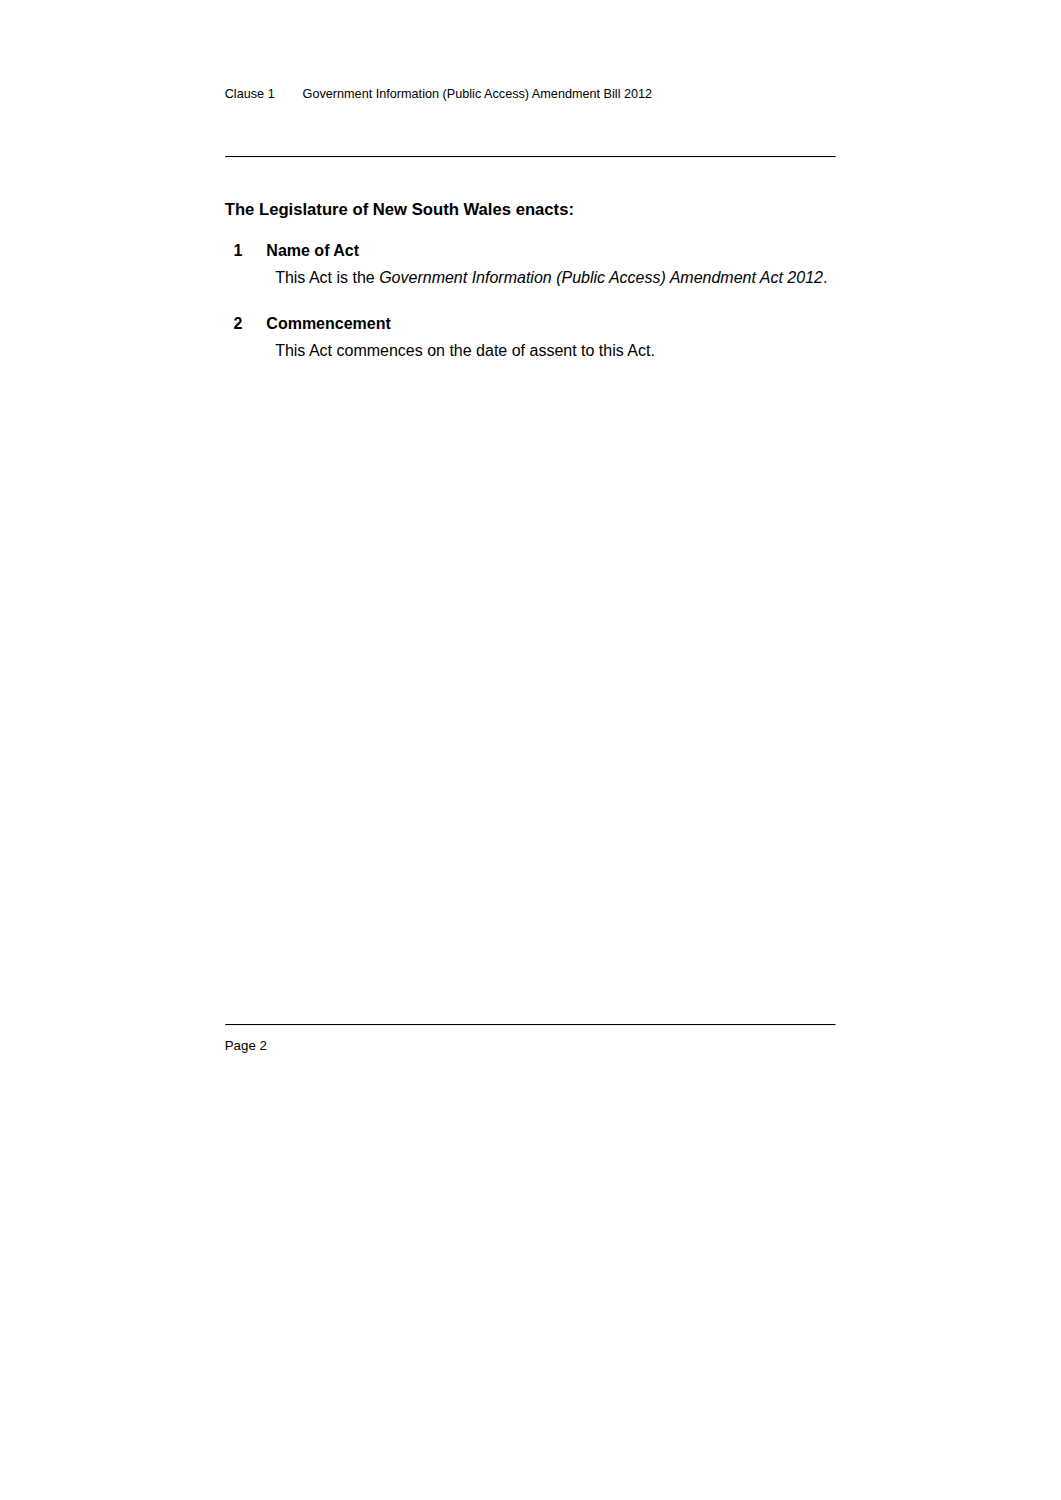Clause 1 Government Information (Public Access) Amendment Bill 2012
The Legislature of New South Wales enacts:
1 Name of Act
This Act is the Government Information (Public Access) Amendment Act 2012.
2 Commencement
This Act commences on the date of assent to this Act.
Page 2